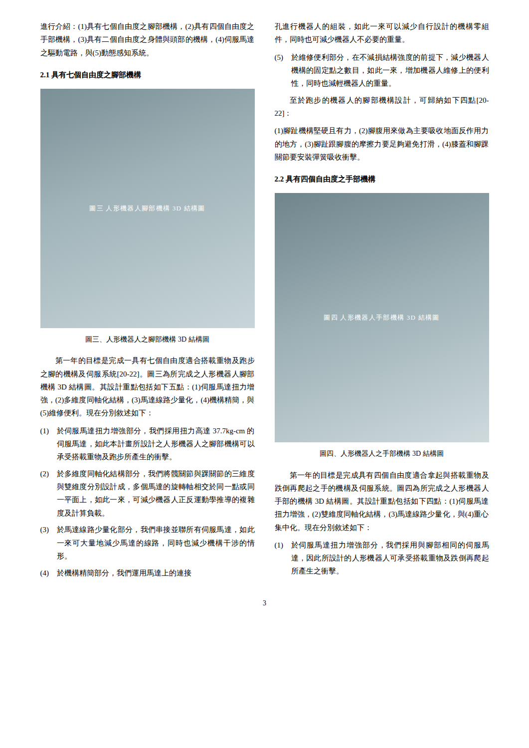進行介紹：(1)具有七個自由度之腳部機構，(2)具有四個自由度之手部機構，(3)具有二個自由度之身體與頭部的機構，(4)伺服馬達之驅動電路，與(5)動態感知系統。
2.1 具有七個自由度之腳部機構
圖三 人形機器人腳部機構 3D 結構圖
圖三、人形機器人之腳部機構 3D 結構圖
第一年的目標是完成一具有七個自由度適合搭載重物及跑步之腳的機構及伺服系統[20-22]。圖三為所完成之人形機器人腳部機構 3D 結構圖。其設計重點包括如下五點：(1)伺服馬達扭力增強，(2)多維度同軸化結構，(3)馬達線路少量化，(4)機構精簡，與(5)維修便利。現在分別敘述如下：
(1) 於伺服馬達扭力增強部分，我們採用扭力高達 37.7kg-cm 的伺服馬達，如此本計畫所設計之人形機器人之腳部機構可以承受搭載重物及跑步所產生的衝擊。
(2) 於多維度同軸化結構部分，我們將髖關節與踝關節的三維度與雙維度分別設計成，多個馬達的旋轉軸相交於同一點或同一平面上，如此一來，可減少機器人正反運動學推導的複雜度及計算負載。
(3) 於馬達線路少量化部分，我們串接並聯所有伺服馬達，如此一來可大量地減少馬達的線路，同時也減少機構干涉的情形。
(4) 於機構精簡部分，我們運用馬達上的連接
孔進行機器人的組裝，如此一來可以減少自行設計的機構零組件，同時也可減少機器人不必要的重量。
(5) 於維修便利部分，在不減損結構強度的前提下，減少機器人機構的固定點之數目，如此一來，增加機器人維修上的便利性，同時也減輕機器人的重量。
至於跑步的機器人的腳部機構設計，可歸納如下四點[20-22]：
(1)腳趾機構堅硬且有力，(2)腳腹用來做為主要吸收地面反作用力的地方，(3)腳趾跟腳腹的摩擦力要足夠避免打滑，(4)膝蓋和腳踝關節要安裝彈簧吸收衝擊。
2.2 具有四個自由度之手部機構
圖四 人形機器人手部機構 3D 結構圖
圖四、人形機器人之手部機構 3D 結構圖
第一年的目標是完成具有四個自由度適合拿起與搭載重物及跌倒再爬起之手的機構及伺服系統。圖四為所完成之人形機器人手部的機構 3D 結構圖。其設計重點包括如下四點：(1)伺服馬達扭力增強，(2)雙維度同軸化結構，(3)馬達線路少量化，與(4)重心集中化。現在分別敘述如下：
(1) 於伺服馬達扭力增強部分，我們採用與腳部相同的伺服馬達，因此所設計的人形機器人可承受搭載重物及跌倒再爬起所產生之衝擊。
3